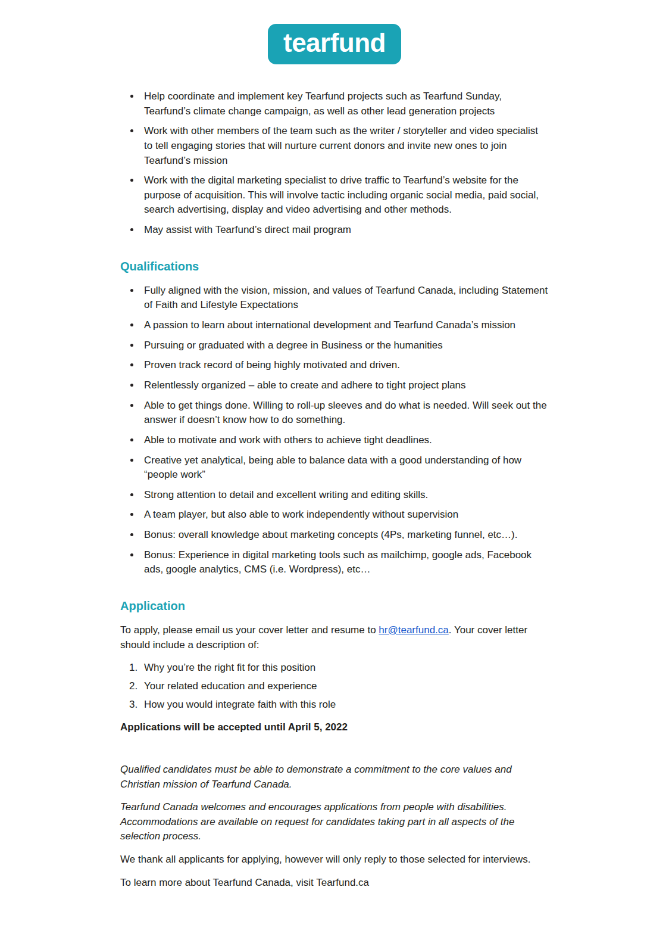tearfund
Help coordinate and implement key Tearfund projects such as Tearfund Sunday, Tearfund’s climate change campaign, as well as other lead generation projects
Work with other members of the team such as the writer / storyteller and video specialist to tell engaging stories that will nurture current donors and invite new ones to join Tearfund’s mission
Work with the digital marketing specialist to drive traffic to Tearfund’s website for the purpose of acquisition. This will involve tactic including organic social media, paid social, search advertising, display and video advertising and other methods.
May assist with Tearfund’s direct mail program
Qualifications
Fully aligned with the vision, mission, and values of Tearfund Canada, including Statement of Faith and Lifestyle Expectations
A passion to learn about international development and Tearfund Canada’s mission
Pursuing or graduated with a degree in Business or the humanities
Proven track record of being highly motivated and driven.
Relentlessly organized – able to create and adhere to tight project plans
Able to get things done. Willing to roll-up sleeves and do what is needed. Will seek out the answer if doesn’t know how to do something.
Able to motivate and work with others to achieve tight deadlines.
Creative yet analytical, being able to balance data with a good understanding of how “people work”
Strong attention to detail and excellent writing and editing skills.
A team player, but also able to work independently without supervision
Bonus: overall knowledge about marketing concepts (4Ps, marketing funnel, etc…).
Bonus: Experience in digital marketing tools such as mailchimp, google ads, Facebook ads, google analytics, CMS (i.e. Wordpress), etc…
Application
To apply, please email us your cover letter and resume to hr@tearfund.ca. Your cover letter should include a description of:
Why you’re the right fit for this position
Your related education and experience
How you would integrate faith with this role
Applications will be accepted until April 5, 2022
Qualified candidates must be able to demonstrate a commitment to the core values and Christian mission of Tearfund Canada.
Tearfund Canada welcomes and encourages applications from people with disabilities. Accommodations are available on request for candidates taking part in all aspects of the selection process.
We thank all applicants for applying, however will only reply to those selected for interviews.
To learn more about Tearfund Canada, visit Tearfund.ca